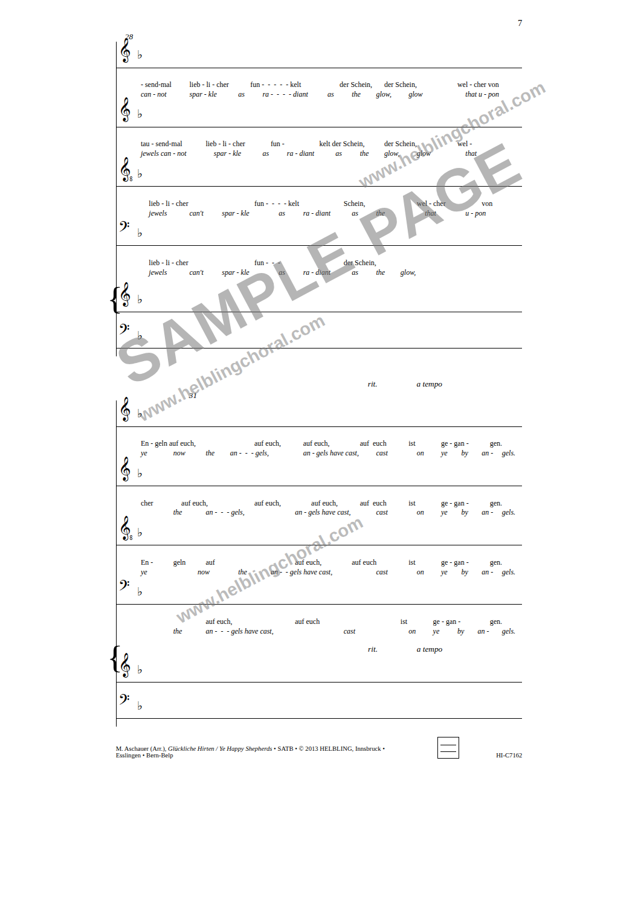7
28
𝄞 ♭
- send-mal lieb - li - cher fun - - - - - kelt der Schein, der Schein, wel - cher von
can - not spar - kle as ra - - - - diant as the glow, glow that u - pon
𝄞 ♭
tau - send-mal lieb - li - cher fun - kelt der Schein, der Schein, wel -
jewels can - not spar - kle as ra - diant as the glow, glow that
𝄠 ♭
lieb - li - cher fun - - - - kelt Schein, wel - cher von
jewels can't spar - kle as ra - diant as the that u - pon
𝄢 ♭
lieb - li - cher fun - - - der Schein,
jewels can't spar - kle as ra - diant as the glow,
{
𝄞 ♭
𝄢 ♭
rit. a tempo
31
𝄞 ♭
En - geln auf euch, auf euch, auf euch, auf euch ist ge - gan - gen.
ye now the an - - - gels, an - gels have cast, cast on ye by an - gels.
𝄞 ♭
cher auf euch, auf euch, auf euch, auf euch ist ge - gan - gen.
the an - - - gels, an - gels have cast, cast on ye by an - gels.
𝄠 ♭
En - geln auf auf euch, auf euch ist ge - gan - gen.
ye now the an - - gels have cast, cast on ye by an - gels.
𝄢 ♭
auf euch, auf euch ist ge - gan - gen.
the an - - - gels have cast, cast on ye by an - gels.
{
rit. a tempo
𝄞 ♭
𝄢 ♭
SAMPLE PAGE
www.helblingchoral.com
www.helblingchoral.com
www.helblingchoral.com
M. Aschauer (Arr.), Glückliche Hirten / Ye Happy Shepherds • SATB • © 2013 HELBLING, Innsbruck • Esslingen • Bern-Belp
HI-C7162